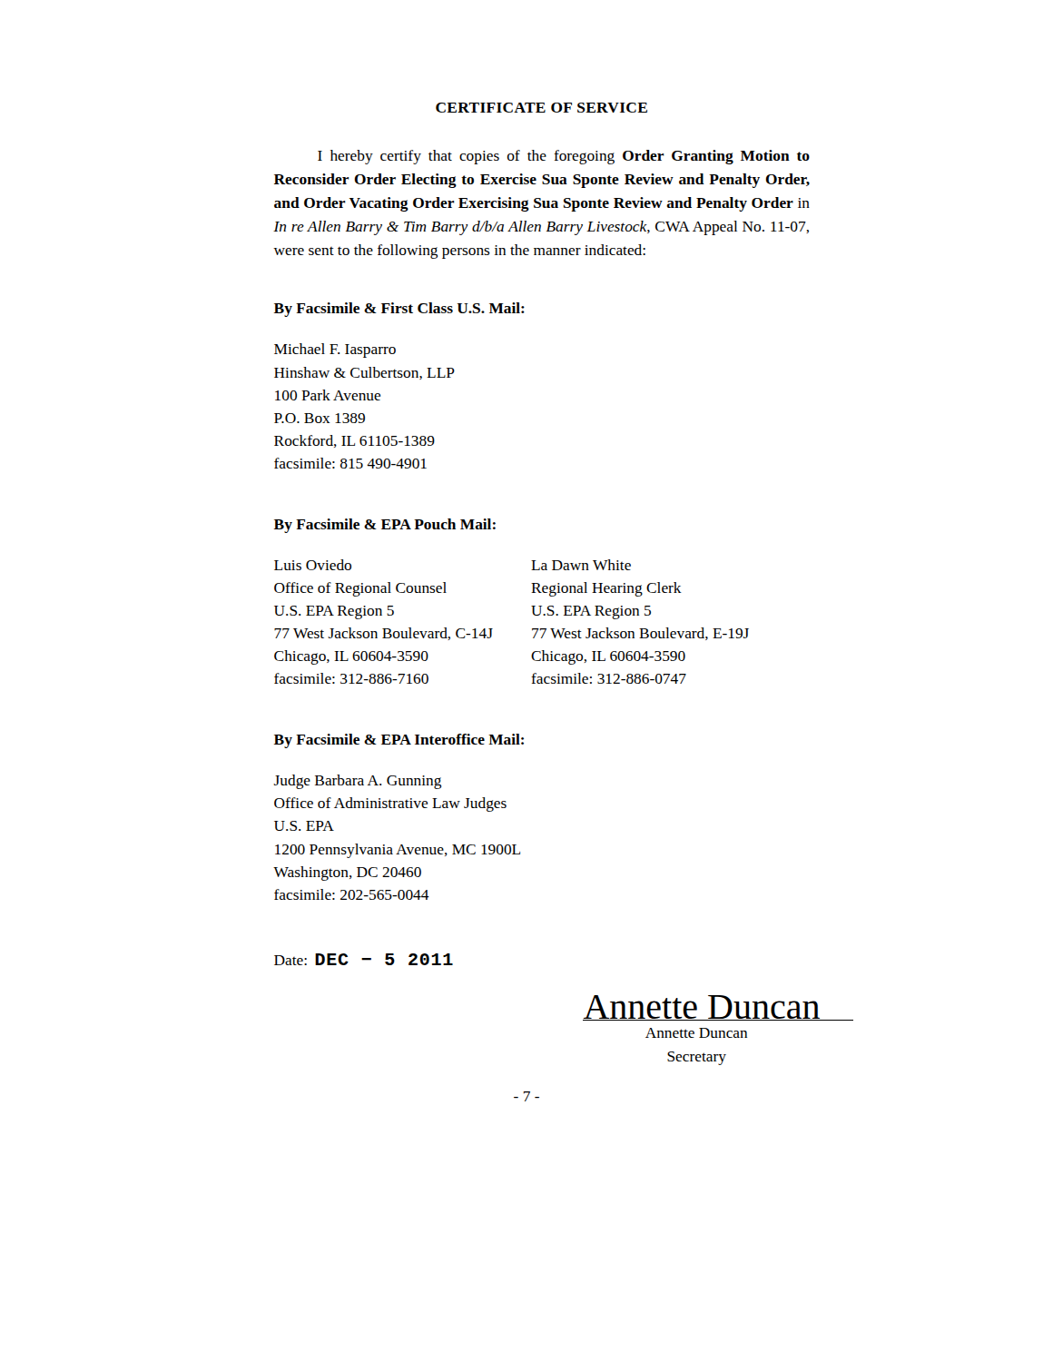CERTIFICATE OF SERVICE
I hereby certify that copies of the foregoing Order Granting Motion to Reconsider Order Electing to Exercise Sua Sponte Review and Penalty Order, and Order Vacating Order Exercising Sua Sponte Review and Penalty Order in In re Allen Barry & Tim Barry d/b/a Allen Barry Livestock, CWA Appeal No. 11-07, were sent to the following persons in the manner indicated:
By Facsimile & First Class U.S. Mail:
Michael F. Iasparro
Hinshaw & Culbertson, LLP
100 Park Avenue
P.O. Box 1389
Rockford, IL 61105-1389
facsimile: 815 490-4901
By Facsimile & EPA Pouch Mail:
| Luis Oviedo Office of Regional Counsel U.S. EPA Region 5 77 West Jackson Boulevard, C-14J Chicago, IL 60604-3590 facsimile: 312-886-7160 | La Dawn White Regional Hearing Clerk U.S. EPA Region 5 77 West Jackson Boulevard, E-19J Chicago, IL 60604-3590 facsimile: 312-886-0747 |
By Facsimile & EPA Interoffice Mail:
Judge Barbara A. Gunning
Office of Administrative Law Judges
U.S. EPA
1200 Pennsylvania Avenue, MC 1900L
Washington, DC 20460
facsimile: 202-565-0044
Date: DEC − 5 2011
Annette Duncan
Annette Duncan
Secretary
- 7 -